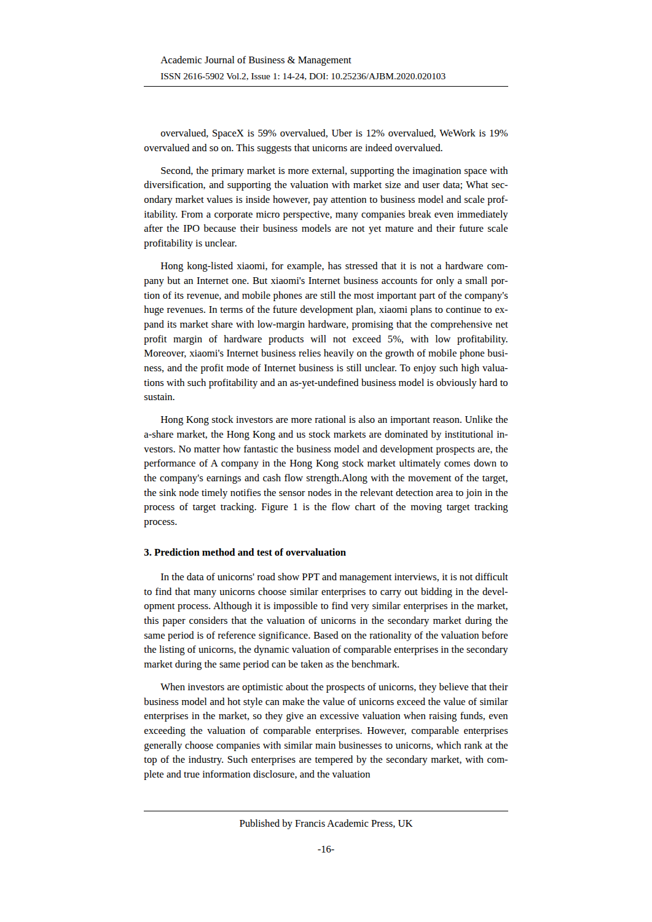Academic Journal of Business & Management
ISSN 2616-5902 Vol.2, Issue 1: 14-24, DOI: 10.25236/AJBM.2020.020103
overvalued, SpaceX is 59% overvalued, Uber is 12% overvalued, WeWork is 19% overvalued and so on. This suggests that unicorns are indeed overvalued.
Second, the primary market is more external, supporting the imagination space with diversification, and supporting the valuation with market size and user data; What secondary market values is inside however, pay attention to business model and scale profitability. From a corporate micro perspective, many companies break even immediately after the IPO because their business models are not yet mature and their future scale profitability is unclear.
Hong kong-listed xiaomi, for example, has stressed that it is not a hardware company but an Internet one. But xiaomi's Internet business accounts for only a small portion of its revenue, and mobile phones are still the most important part of the company's huge revenues. In terms of the future development plan, xiaomi plans to continue to expand its market share with low-margin hardware, promising that the comprehensive net profit margin of hardware products will not exceed 5%, with low profitability. Moreover, xiaomi's Internet business relies heavily on the growth of mobile phone business, and the profit mode of Internet business is still unclear. To enjoy such high valuations with such profitability and an as-yet-undefined business model is obviously hard to sustain.
Hong Kong stock investors are more rational is also an important reason. Unlike the a-share market, the Hong Kong and us stock markets are dominated by institutional investors. No matter how fantastic the business model and development prospects are, the performance of A company in the Hong Kong stock market ultimately comes down to the company's earnings and cash flow strength.Along with the movement of the target, the sink node timely notifies the sensor nodes in the relevant detection area to join in the process of target tracking. Figure 1 is the flow chart of the moving target tracking process.
3. Prediction method and test of overvaluation
In the data of unicorns' road show PPT and management interviews, it is not difficult to find that many unicorns choose similar enterprises to carry out bidding in the development process. Although it is impossible to find very similar enterprises in the market, this paper considers that the valuation of unicorns in the secondary market during the same period is of reference significance. Based on the rationality of the valuation before the listing of unicorns, the dynamic valuation of comparable enterprises in the secondary market during the same period can be taken as the benchmark.
When investors are optimistic about the prospects of unicorns, they believe that their business model and hot style can make the value of unicorns exceed the value of similar enterprises in the market, so they give an excessive valuation when raising funds, even exceeding the valuation of comparable enterprises. However, comparable enterprises generally choose companies with similar main businesses to unicorns, which rank at the top of the industry. Such enterprises are tempered by the secondary market, with complete and true information disclosure, and the valuation
Published by Francis Academic Press, UK
-16-